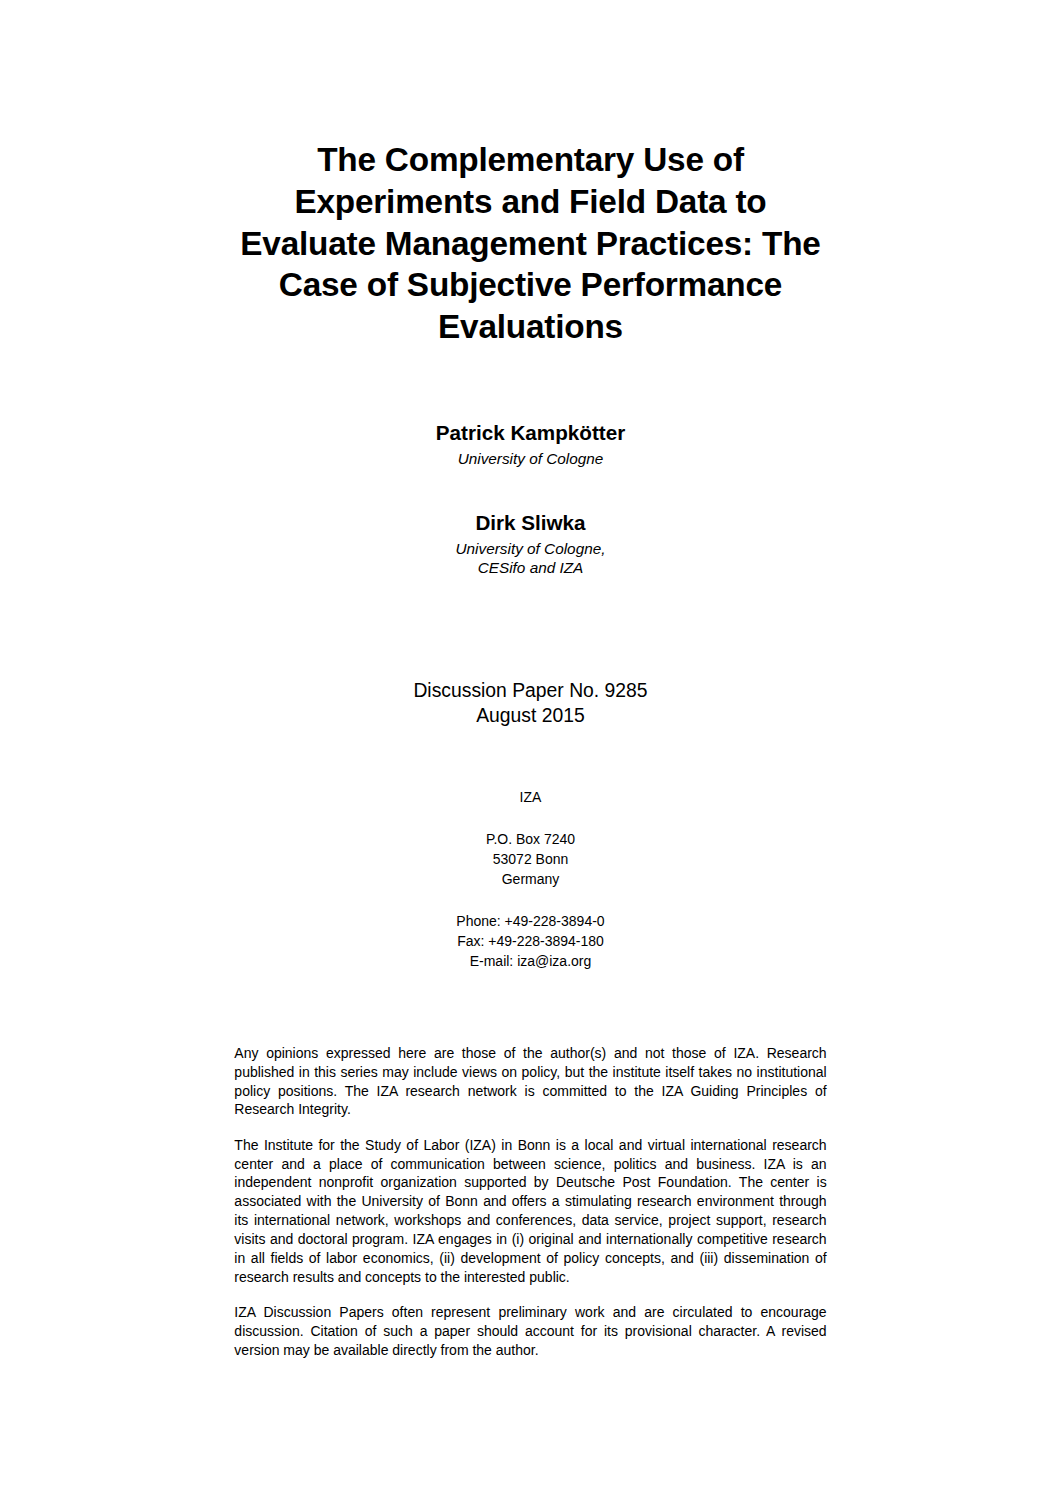The Complementary Use of Experiments and Field Data to Evaluate Management Practices: The Case of Subjective Performance Evaluations
Patrick Kampkötter
University of Cologne
Dirk Sliwka
University of Cologne,
CESifo and IZA
Discussion Paper No. 9285
August 2015
IZA
P.O. Box 7240
53072 Bonn
Germany
Phone: +49-228-3894-0
Fax: +49-228-3894-180
E-mail: iza@iza.org
Any opinions expressed here are those of the author(s) and not those of IZA. Research published in this series may include views on policy, but the institute itself takes no institutional policy positions. The IZA research network is committed to the IZA Guiding Principles of Research Integrity.
The Institute for the Study of Labor (IZA) in Bonn is a local and virtual international research center and a place of communication between science, politics and business. IZA is an independent nonprofit organization supported by Deutsche Post Foundation. The center is associated with the University of Bonn and offers a stimulating research environment through its international network, workshops and conferences, data service, project support, research visits and doctoral program. IZA engages in (i) original and internationally competitive research in all fields of labor economics, (ii) development of policy concepts, and (iii) dissemination of research results and concepts to the interested public.
IZA Discussion Papers often represent preliminary work and are circulated to encourage discussion. Citation of such a paper should account for its provisional character. A revised version may be available directly from the author.